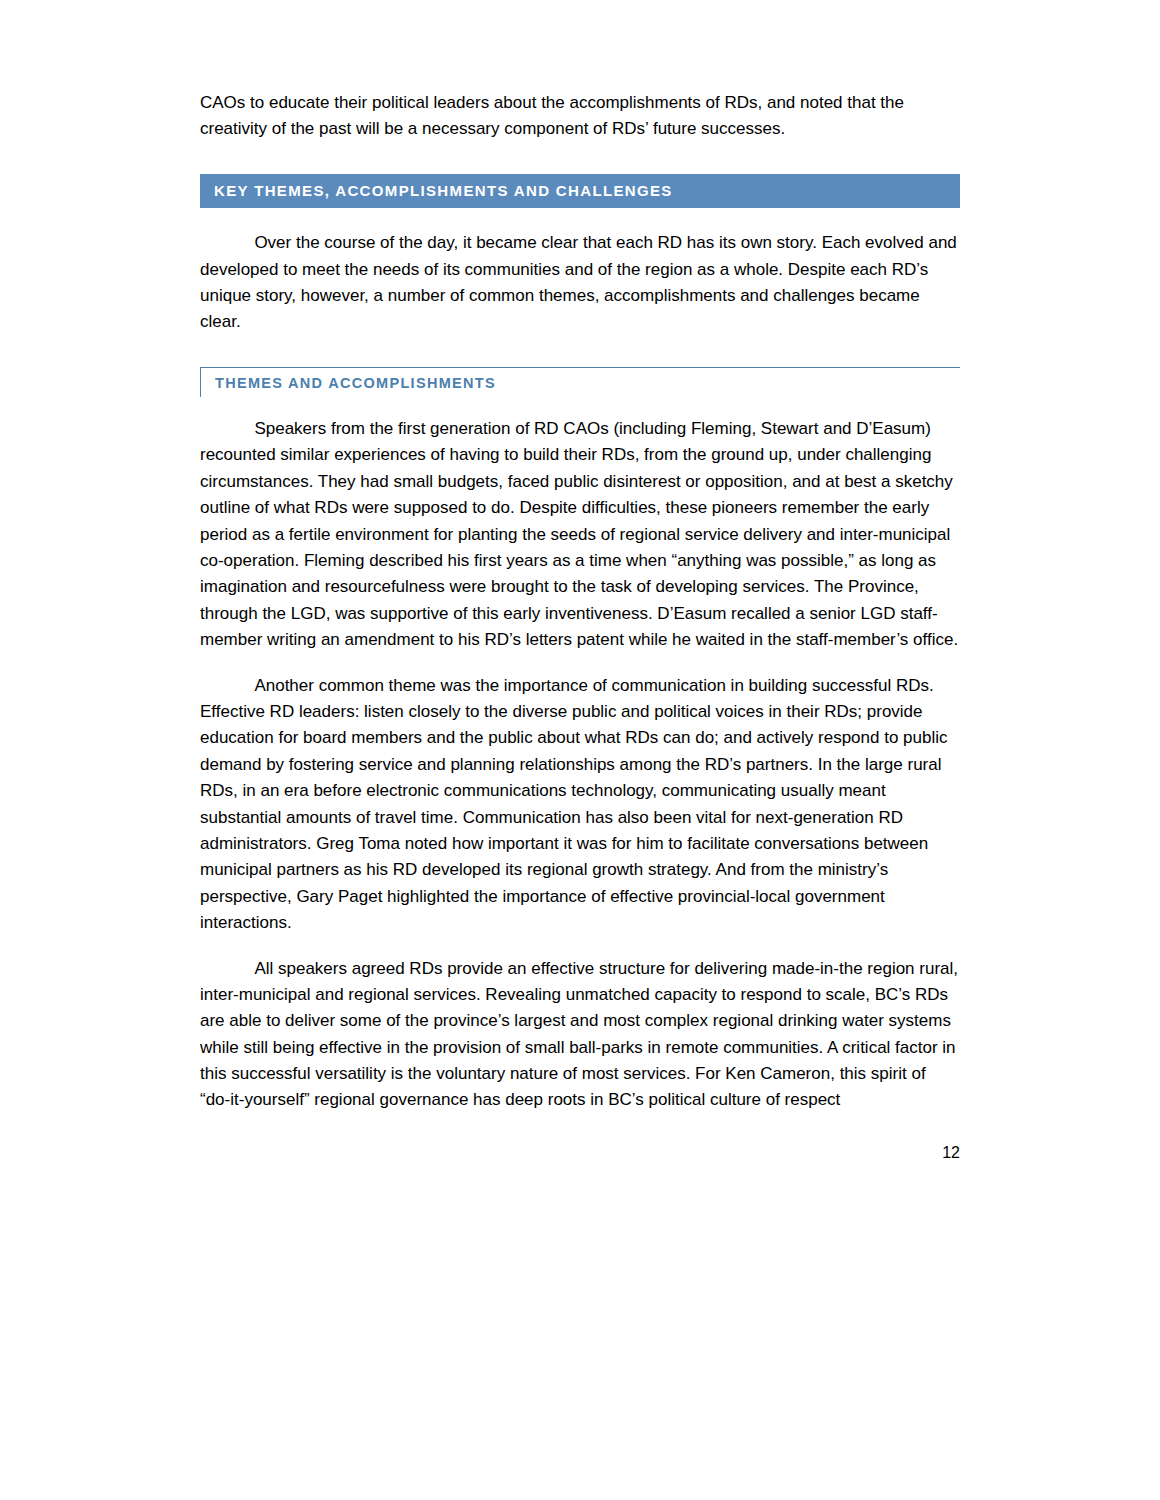CAOs to educate their political leaders about the accomplishments of RDs, and noted that the creativity of the past will be a necessary component of RDs’ future successes.
Key Themes, Accomplishments and Challenges
Over the course of the day, it became clear that each RD has its own story. Each evolved and developed to meet the needs of its communities and of the region as a whole. Despite each RD’s unique story, however, a number of common themes, accomplishments and challenges became clear.
Themes and Accomplishments
Speakers from the first generation of RD CAOs (including Fleming, Stewart and D’Easum) recounted similar experiences of having to build their RDs, from the ground up, under challenging circumstances. They had small budgets, faced public disinterest or opposition, and at best a sketchy outline of what RDs were supposed to do. Despite difficulties, these pioneers remember the early period as a fertile environment for planting the seeds of regional service delivery and inter-municipal co-operation. Fleming described his first years as a time when “anything was possible,” as long as imagination and resourcefulness were brought to the task of developing services. The Province, through the LGD, was supportive of this early inventiveness. D’Easum recalled a senior LGD staff-member writing an amendment to his RD’s letters patent while he waited in the staff-member’s office.
Another common theme was the importance of communication in building successful RDs. Effective RD leaders: listen closely to the diverse public and political voices in their RDs; provide education for board members and the public about what RDs can do; and actively respond to public demand by fostering service and planning relationships among the RD’s partners. In the large rural RDs, in an era before electronic communications technology, communicating usually meant substantial amounts of travel time. Communication has also been vital for next-generation RD administrators. Greg Toma noted how important it was for him to facilitate conversations between municipal partners as his RD developed its regional growth strategy. And from the ministry’s perspective, Gary Paget highlighted the importance of effective provincial-local government interactions.
All speakers agreed RDs provide an effective structure for delivering made-in-the region rural, inter-municipal and regional services. Revealing unmatched capacity to respond to scale, BC’s RDs are able to deliver some of the province’s largest and most complex regional drinking water systems while still being effective in the provision of small ball-parks in remote communities. A critical factor in this successful versatility is the voluntary nature of most services. For Ken Cameron, this spirit of “do-it-yourself” regional governance has deep roots in BC’s political culture of respect
12